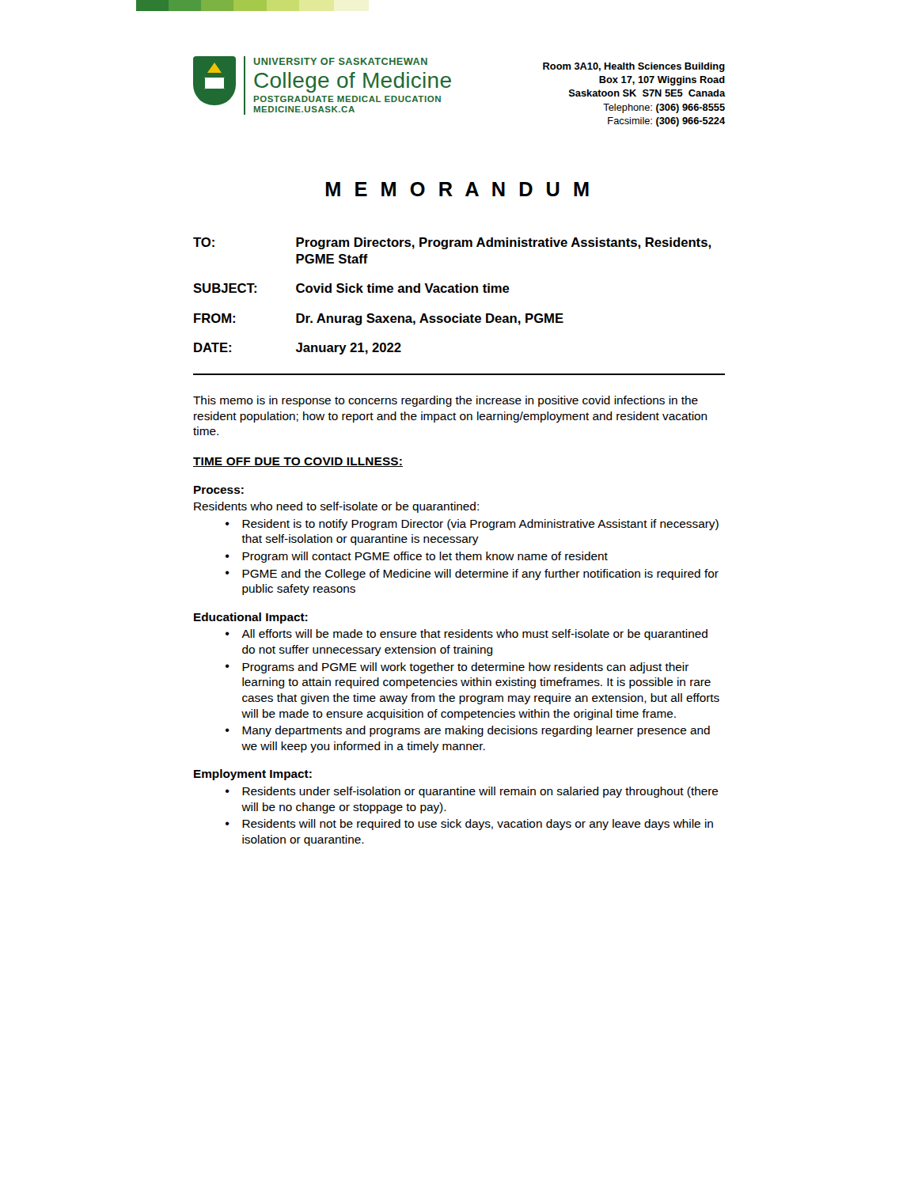University of Saskatchewan
College of Medicine
Postgraduate Medical Education
medicine.usask.ca
Room 3A10, Health Sciences Building
Box 17, 107 Wiggins Road
Saskatoon SK S7N 5E5 Canada
Telephone: (306) 966-8555
Facsimile: (306) 966-5224
M E M O R A N D U M
| TO: | Program Directors, Program Administrative Assistants, Residents, PGME Staff |
| SUBJECT: | Covid Sick time and Vacation time |
| FROM: | Dr. Anurag Saxena, Associate Dean, PGME |
| DATE: | January 21, 2022 |
This memo is in response to concerns regarding the increase in positive covid infections in the resident population; how to report and the impact on learning/employment and resident vacation time.
TIME OFF DUE TO COVID ILLNESS:
Process:
Residents who need to self-isolate or be quarantined:
Resident is to notify Program Director (via Program Administrative Assistant if necessary) that self-isolation or quarantine is necessary
Program will contact PGME office to let them know name of resident
PGME and the College of Medicine will determine if any further notification is required for public safety reasons
Educational Impact:
All efforts will be made to ensure that residents who must self-isolate or be quarantined do not suffer unnecessary extension of training
Programs and PGME will work together to determine how residents can adjust their learning to attain required competencies within existing timeframes. It is possible in rare cases that given the time away from the program may require an extension, but all efforts will be made to ensure acquisition of competencies within the original time frame.
Many departments and programs are making decisions regarding learner presence and we will keep you informed in a timely manner.
Employment Impact:
Residents under self-isolation or quarantine will remain on salaried pay throughout (there will be no change or stoppage to pay).
Residents will not be required to use sick days, vacation days or any leave days while in isolation or quarantine.